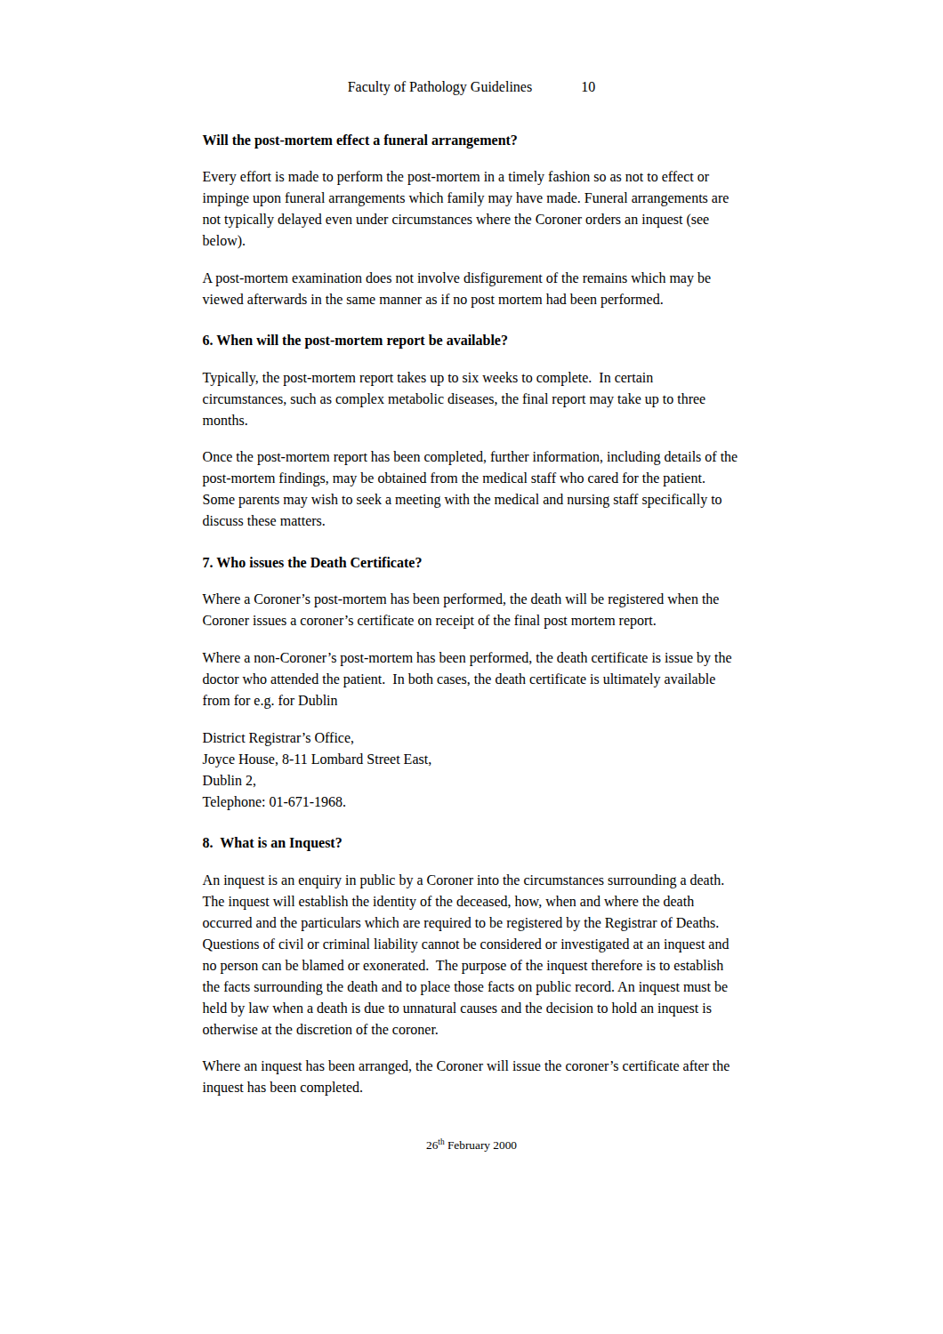Faculty of Pathology Guidelines 10
Will the post-mortem effect a funeral arrangement?
Every effort is made to perform the post-mortem in a timely fashion so as not to effect or impinge upon funeral arrangements which family may have made. Funeral arrangements are not typically delayed even under circumstances where the Coroner orders an inquest (see below).
A post-mortem examination does not involve disfigurement of the remains which may be viewed afterwards in the same manner as if no post mortem had been performed.
6. When will the post-mortem report be available?
Typically, the post-mortem report takes up to six weeks to complete. In certain circumstances, such as complex metabolic diseases, the final report may take up to three months.
Once the post-mortem report has been completed, further information, including details of the post-mortem findings, may be obtained from the medical staff who cared for the patient. Some parents may wish to seek a meeting with the medical and nursing staff specifically to discuss these matters.
7. Who issues the Death Certificate?
Where a Coroner’s post-mortem has been performed, the death will be registered when the Coroner issues a coroner’s certificate on receipt of the final post mortem report.
Where a non-Coroner’s post-mortem has been performed, the death certificate is issue by the doctor who attended the patient. In both cases, the death certificate is ultimately available from for e.g. for Dublin
District Registrar’s Office,
Joyce House, 8-11 Lombard Street East,
Dublin 2,
Telephone: 01-671-1968.
8. What is an Inquest?
An inquest is an enquiry in public by a Coroner into the circumstances surrounding a death. The inquest will establish the identity of the deceased, how, when and where the death occurred and the particulars which are required to be registered by the Registrar of Deaths. Questions of civil or criminal liability cannot be considered or investigated at an inquest and no person can be blamed or exonerated. The purpose of the inquest therefore is to establish the facts surrounding the death and to place those facts on public record. An inquest must be held by law when a death is due to unnatural causes and the decision to hold an inquest is otherwise at the discretion of the coroner.
Where an inquest has been arranged, the Coroner will issue the coroner’s certificate after the inquest has been completed.
26th February 2000